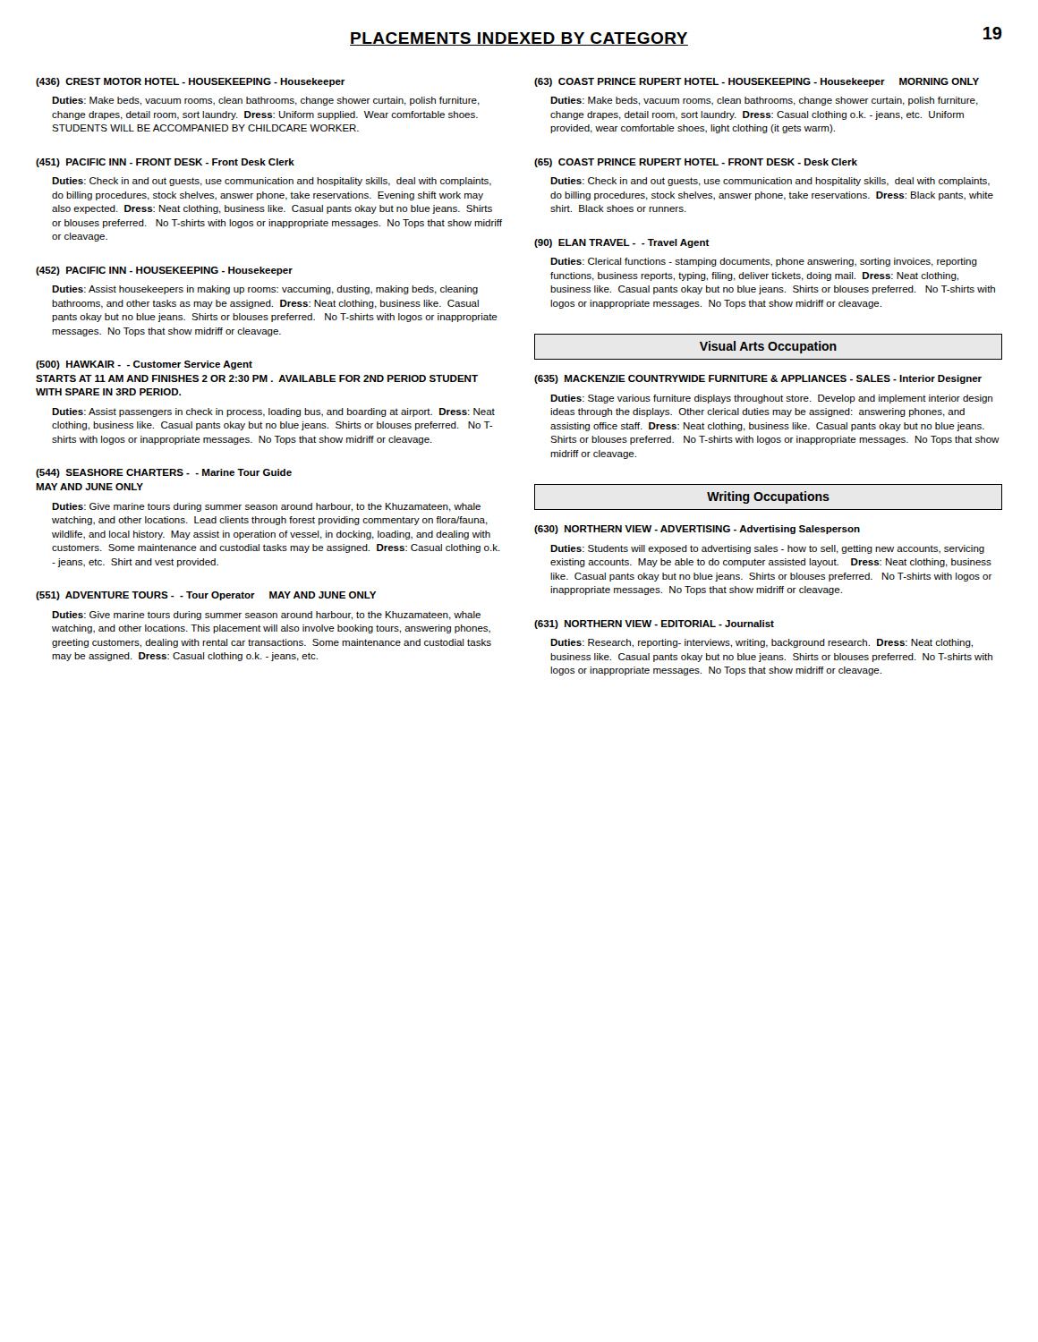19
PLACEMENTS INDEXED BY CATEGORY
(436) CREST MOTOR HOTEL - HOUSEKEEPING - Housekeeper
Duties: Make beds, vacuum rooms, clean bathrooms, change shower curtain, polish furniture, change drapes, detail room, sort laundry. Dress: Uniform supplied. Wear comfortable shoes.
STUDENTS WILL BE ACCOMPANIED BY CHILDCARE WORKER.
(451) PACIFIC INN - FRONT DESK - Front Desk Clerk
Duties: Check in and out guests, use communication and hospitality skills, deal with complaints, do billing procedures, stock shelves, answer phone, take reservations. Evening shift work may also expected. Dress: Neat clothing, business like. Casual pants okay but no blue jeans. Shirts or blouses preferred. No T-shirts with logos or inappropriate messages. No Tops that show midriff or cleavage.
(452) PACIFIC INN - HOUSEKEEPING - Housekeeper
Duties: Assist housekeepers in making up rooms: vaccuming, dusting, making beds, cleaning bathrooms, and other tasks as may be assigned. Dress: Neat clothing, business like. Casual pants okay but no blue jeans. Shirts or blouses preferred. No T-shirts with logos or inappropriate messages. No Tops that show midriff or cleavage.
(500) HAWKAIR - - Customer Service Agent
STARTS AT 11 AM AND FINISHES 2 OR 2:30 PM . AVAILABLE FOR 2ND PERIOD STUDENT WITH SPARE IN 3RD PERIOD.
Duties: Assist passengers in check in process, loading bus, and boarding at airport. Dress: Neat clothing, business like. Casual pants okay but no blue jeans. Shirts or blouses preferred. No T-shirts with logos or inappropriate messages. No Tops that show midriff or cleavage.
(544) SEASHORE CHARTERS - - Marine Tour Guide
MAY AND JUNE ONLY
Duties: Give marine tours during summer season around harbour, to the Khuzamateen, whale watching, and other locations. Lead clients through forest providing commentary on flora/fauna, wildlife, and local history. May assist in operation of vessel, in docking, loading, and dealing with customers. Some maintenance and custodial tasks may be assigned. Dress: Casual clothing o.k. - jeans, etc. Shirt and vest provided.
(551) ADVENTURE TOURS - - Tour Operator MAY AND JUNE ONLY
Duties: Give marine tours during summer season around harbour, to the Khuzamateen, whale watching, and other locations. This placement will also involve booking tours, answering phones, greeting customers, dealing with rental car transactions. Some maintenance and custodial tasks may be assigned. Dress: Casual clothing o.k. - jeans, etc.
(63) COAST PRINCE RUPERT HOTEL - HOUSEKEEPING - Housekeeper MORNING ONLY
Duties: Make beds, vacuum rooms, clean bathrooms, change shower curtain, polish furniture, change drapes, detail room, sort laundry. Dress: Casual clothing o.k. - jeans, etc. Uniform provided, wear comfortable shoes, light clothing (it gets warm).
(65) COAST PRINCE RUPERT HOTEL - FRONT DESK - Desk Clerk
Duties: Check in and out guests, use communication and hospitality skills, deal with complaints, do billing procedures, stock shelves, answer phone, take reservations. Dress: Black pants, white shirt. Black shoes or runners.
(90) ELAN TRAVEL - - Travel Agent
Duties: Clerical functions - stamping documents, phone answering, sorting invoices, reporting functions, business reports, typing, filing, deliver tickets, doing mail. Dress: Neat clothing, business like. Casual pants okay but no blue jeans. Shirts or blouses preferred. No T-shirts with logos or inappropriate messages. No Tops that show midriff or cleavage.
Visual Arts Occupation
(635) MACKENZIE COUNTRYWIDE FURNITURE & APPLIANCES - SALES - Interior Designer
Duties: Stage various furniture displays throughout store. Develop and implement interior design ideas through the displays. Other clerical duties may be assigned: answering phones, and assisting office staff. Dress: Neat clothing, business like. Casual pants okay but no blue jeans. Shirts or blouses preferred. No T-shirts with logos or inappropriate messages. No Tops that show midriff or cleavage.
Writing Occupations
(630) NORTHERN VIEW - ADVERTISING - Advertising Salesperson
Duties: Students will exposed to advertising sales - how to sell, getting new accounts, servicing existing accounts. May be able to do computer assisted layout. Dress: Neat clothing, business like. Casual pants okay but no blue jeans. Shirts or blouses preferred. No T-shirts with logos or inappropriate messages. No Tops that show midriff or cleavage.
(631) NORTHERN VIEW - EDITORIAL - Journalist
Duties: Research, reporting- interviews, writing, background research. Dress: Neat clothing, business like. Casual pants okay but no blue jeans. Shirts or blouses preferred. No T-shirts with logos or inappropriate messages. No Tops that show midriff or cleavage.